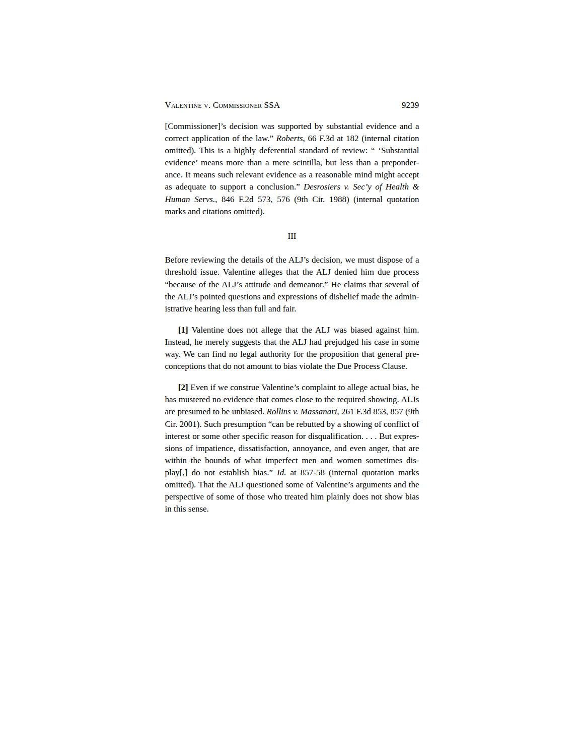Valentine v. Commissioner SSA 9239
[Commissioner]’s decision was supported by substantial evidence and a correct application of the law.” Roberts, 66 F.3d at 182 (internal citation omitted). This is a highly deferential standard of review: “ ‘Substantial evidence’ means more than a mere scintilla, but less than a preponderance. It means such relevant evidence as a reasonable mind might accept as adequate to support a conclusion.” Desrosiers v. Sec’y of Health & Human Servs., 846 F.2d 573, 576 (9th Cir. 1988) (internal quotation marks and citations omitted).
III
Before reviewing the details of the ALJ’s decision, we must dispose of a threshold issue. Valentine alleges that the ALJ denied him due process “because of the ALJ’s attitude and demeanor.” He claims that several of the ALJ’s pointed questions and expressions of disbelief made the administrative hearing less than full and fair.
[1] Valentine does not allege that the ALJ was biased against him. Instead, he merely suggests that the ALJ had prejudged his case in some way. We can find no legal authority for the proposition that general preconceptions that do not amount to bias violate the Due Process Clause.
[2] Even if we construe Valentine’s complaint to allege actual bias, he has mustered no evidence that comes close to the required showing. ALJs are presumed to be unbiased. Rollins v. Massanari, 261 F.3d 853, 857 (9th Cir. 2001). Such presumption “can be rebutted by a showing of conflict of interest or some other specific reason for disqualification. . . . But expressions of impatience, dissatisfaction, annoyance, and even anger, that are within the bounds of what imperfect men and women sometimes display[,] do not establish bias.” Id. at 857-58 (internal quotation marks omitted). That the ALJ questioned some of Valentine’s arguments and the perspective of some of those who treated him plainly does not show bias in this sense.